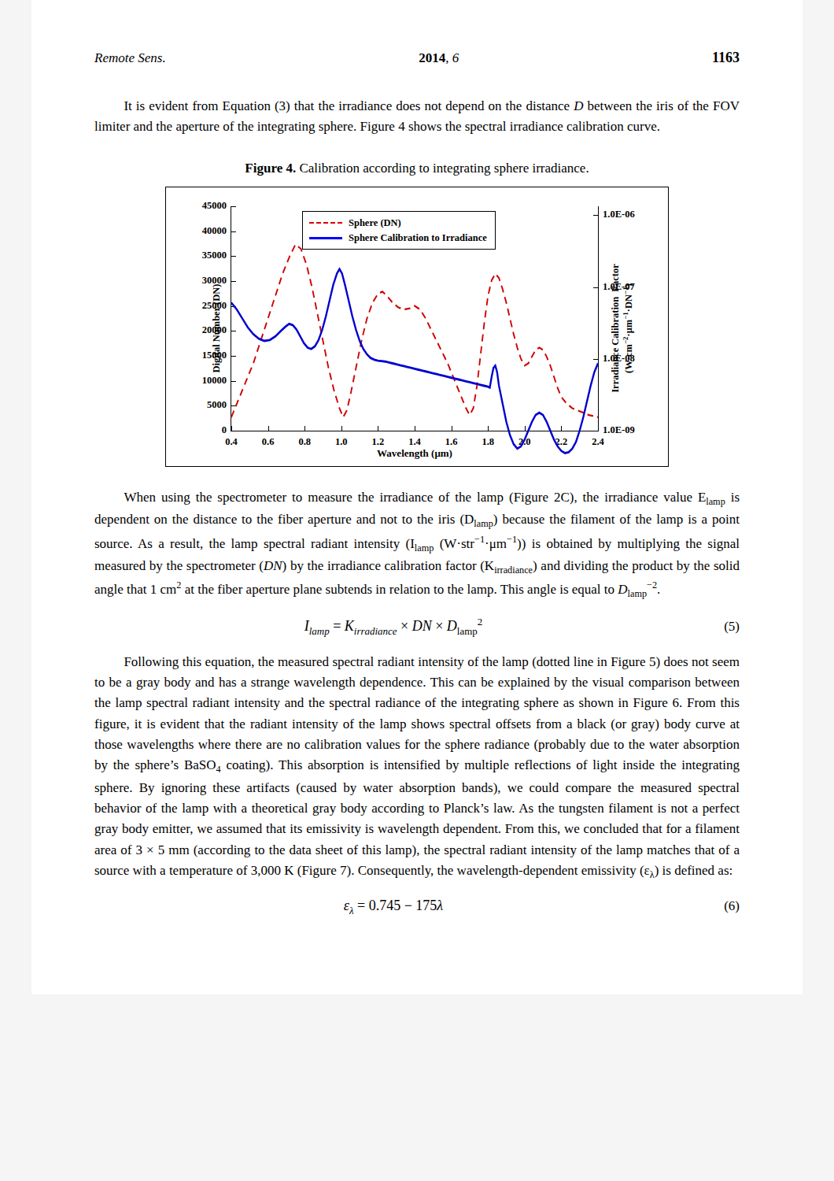Remote Sens. 2014, 6 1163
It is evident from Equation (3) that the irradiance does not depend on the distance D between the iris of the FOV limiter and the aperture of the integrating sphere. Figure 4 shows the spectral irradiance calibration curve.
Figure 4. Calibration according to integrating sphere irradiance.
Digital Number (DN)
Irradiance Calibration Factor
(W·cm−2·μm−1·DN−1)
Sphere (DN)
Sphere Calibration to Irradiance
45000
40000
35000
30000
25000
20000
15000
10000
5000
0
1.0E-06
1.0E-07
1.0E-08
1.0E-09
0.4
0.6
0.8
1.0
1.2
1.4
1.6
1.8
2.0
2.2
2.4
Wavelength (μm)
When using the spectrometer to measure the irradiance of the lamp (Figure 2C), the irradiance value Elamp is dependent on the distance to the fiber aperture and not to the iris (Dlamp) because the filament of the lamp is a point source. As a result, the lamp spectral radiant intensity (Ilamp (W·str−1·μm−1)) is obtained by multiplying the signal measured by the spectrometer (DN) by the irradiance calibration factor (Kirradiance) and dividing the product by the solid angle that 1 cm2 at the fiber aperture plane subtends in relation to the lamp. This angle is equal to Dlamp−2.
Ilamp = Kirradiance × DN × Dlamp2
(5)
Following this equation, the measured spectral radiant intensity of the lamp (dotted line in Figure 5) does not seem to be a gray body and has a strange wavelength dependence. This can be explained by the visual comparison between the lamp spectral radiant intensity and the spectral radiance of the integrating sphere as shown in Figure 6. From this figure, it is evident that the radiant intensity of the lamp shows spectral offsets from a black (or gray) body curve at those wavelengths where there are no calibration values for the sphere radiance (probably due to the water absorption by the sphere’s BaSO4 coating). This absorption is intensified by multiple reflections of light inside the integrating sphere. By ignoring these artifacts (caused by water absorption bands), we could compare the measured spectral behavior of the lamp with a theoretical gray body according to Planck’s law. As the tungsten filament is not a perfect gray body emitter, we assumed that its emissivity is wavelength dependent. From this, we concluded that for a filament area of 3 × 5 mm (according to the data sheet of this lamp), the spectral radiant intensity of the lamp matches that of a source with a temperature of 3,000 K (Figure 7). Consequently, the wavelength-dependent emissivity (ελ) is defined as:
ελ = 0.745 − 175λ
(6)